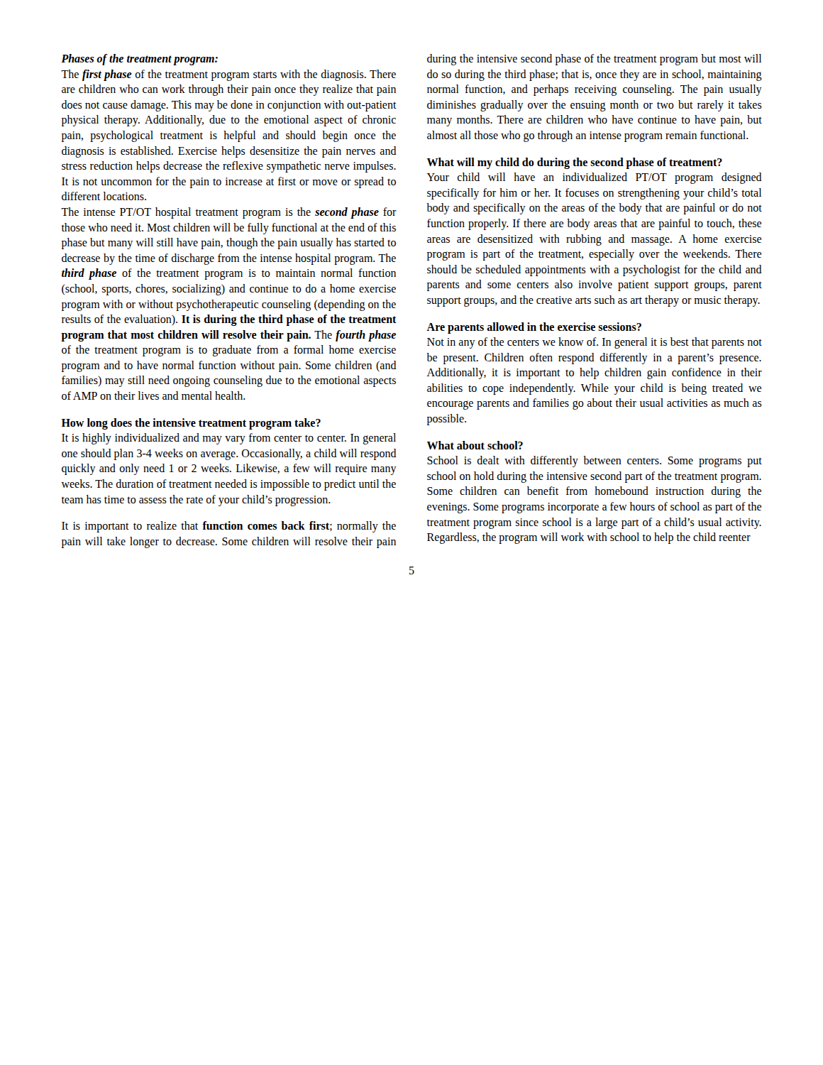Phases of the treatment program:
The first phase of the treatment program starts with the diagnosis. There are children who can work through their pain once they realize that pain does not cause damage. This may be done in conjunction with out-patient physical therapy. Additionally, due to the emotional aspect of chronic pain, psychological treatment is helpful and should begin once the diagnosis is established. Exercise helps desensitize the pain nerves and stress reduction helps decrease the reflexive sympathetic nerve impulses. It is not uncommon for the pain to increase at first or move or spread to different locations.
The intense PT/OT hospital treatment program is the second phase for those who need it. Most children will be fully functional at the end of this phase but many will still have pain, though the pain usually has started to decrease by the time of discharge from the intense hospital program. The third phase of the treatment program is to maintain normal function (school, sports, chores, socializing) and continue to do a home exercise program with or without psychotherapeutic counseling (depending on the results of the evaluation). It is during the third phase of the treatment program that most children will resolve their pain. The fourth phase of the treatment program is to graduate from a formal home exercise program and to have normal function without pain. Some children (and families) may still need ongoing counseling due to the emotional aspects of AMP on their lives and mental health.
How long does the intensive treatment program take?
It is highly individualized and may vary from center to center. In general one should plan 3-4 weeks on average. Occasionally, a child will respond quickly and only need 1 or 2 weeks. Likewise, a few will require many weeks. The duration of treatment needed is impossible to predict until the team has time to assess the rate of your child’s progression.
It is important to realize that function comes back first; normally the pain will take longer to decrease. Some children will resolve their pain during the intensive second phase of the treatment program but most will do so during the third phase; that is, once they are in school, maintaining normal function, and perhaps receiving counseling. The pain usually diminishes gradually over the ensuing month or two but rarely it takes many months. There are children who have continue to have pain, but almost all those who go through an intense program remain functional.
What will my child do during the second phase of treatment?
Your child will have an individualized PT/OT program designed specifically for him or her. It focuses on strengthening your child’s total body and specifically on the areas of the body that are painful or do not function properly. If there are body areas that are painful to touch, these areas are desensitized with rubbing and massage. A home exercise program is part of the treatment, especially over the weekends. There should be scheduled appointments with a psychologist for the child and parents and some centers also involve patient support groups, parent support groups, and the creative arts such as art therapy or music therapy.
Are parents allowed in the exercise sessions?
Not in any of the centers we know of. In general it is best that parents not be present. Children often respond differently in a parent’s presence. Additionally, it is important to help children gain confidence in their abilities to cope independently. While your child is being treated we encourage parents and families go about their usual activities as much as possible.
What about school?
School is dealt with differently between centers. Some programs put school on hold during the intensive second part of the treatment program. Some children can benefit from homebound instruction during the evenings. Some programs incorporate a few hours of school as part of the treatment program since school is a large part of a child’s usual activity. Regardless, the program will work with school to help the child reenter
5